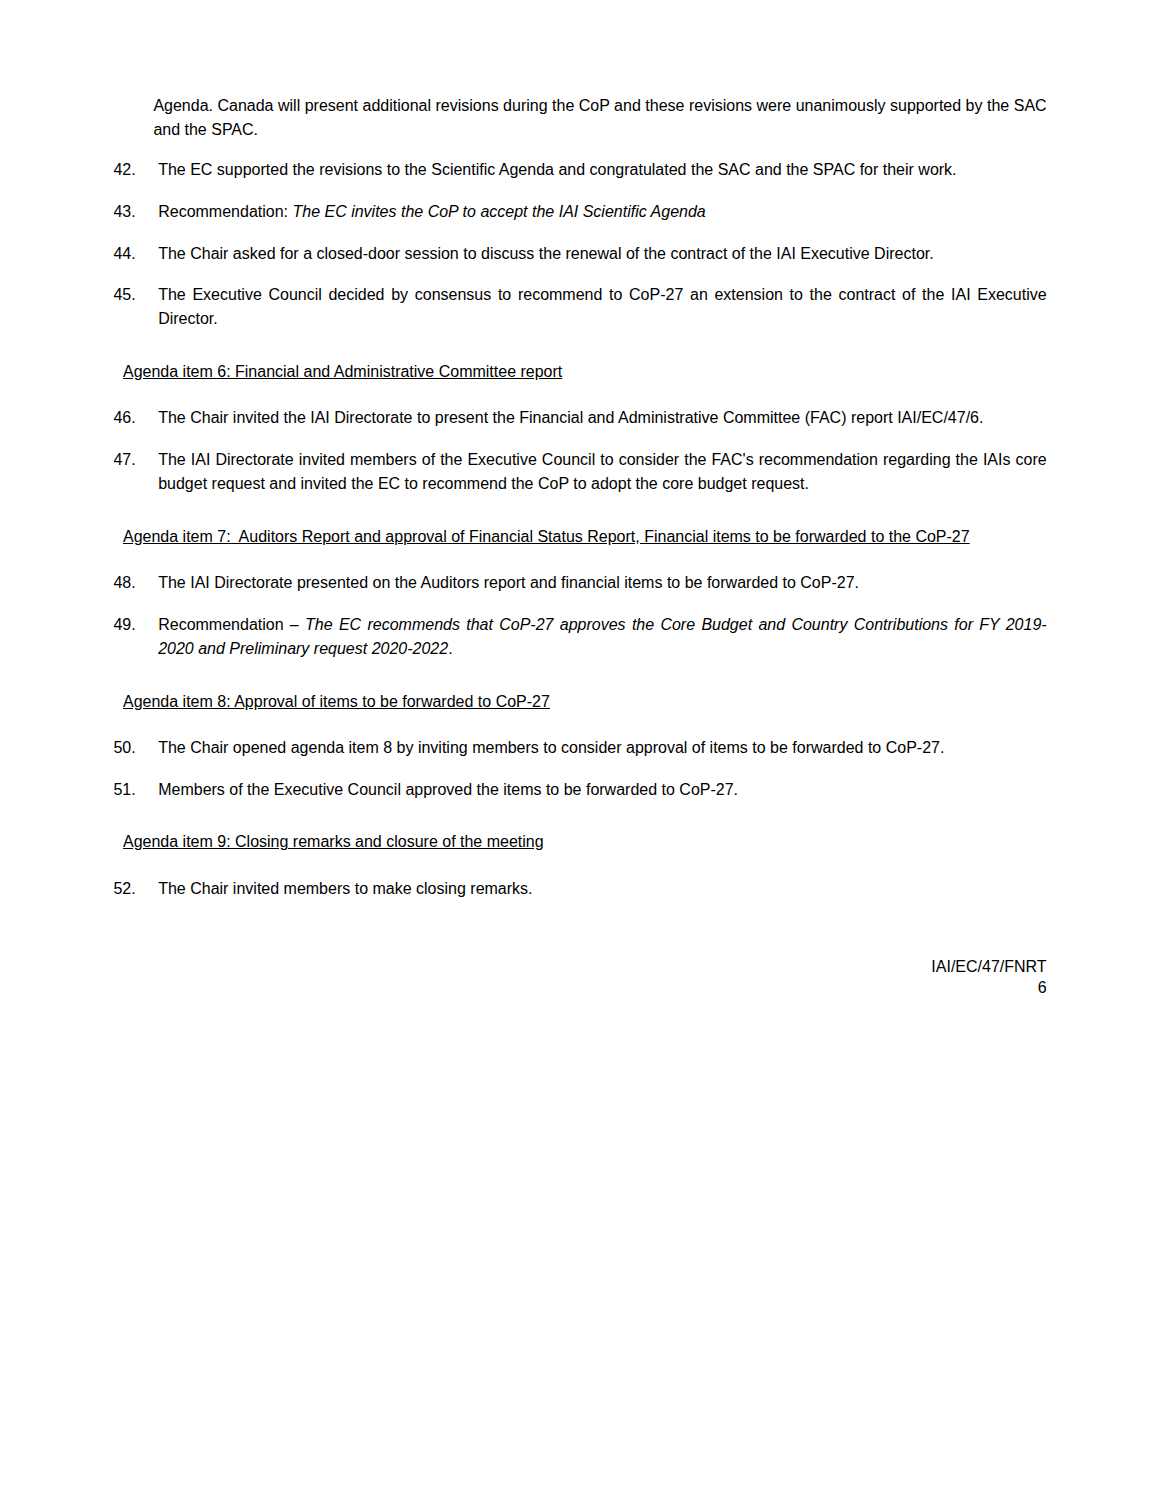Agenda. Canada will present additional revisions during the CoP and these revisions were unanimously supported by the SAC and the SPAC.
The EC supported the revisions to the Scientific Agenda and congratulated the SAC and the SPAC for their work.
Recommendation: The EC invites the CoP to accept the IAI Scientific Agenda
The Chair asked for a closed-door session to discuss the renewal of the contract of the IAI Executive Director.
The Executive Council decided by consensus to recommend to CoP-27 an extension to the contract of the IAI Executive Director.
Agenda item 6: Financial and Administrative Committee report
The Chair invited the IAI Directorate to present the Financial and Administrative Committee (FAC) report IAI/EC/47/6.
The IAI Directorate invited members of the Executive Council to consider the FAC's recommendation regarding the IAIs core budget request and invited the EC to recommend the CoP to adopt the core budget request.
Agenda item 7: Auditors Report and approval of Financial Status Report, Financial items to be forwarded to the CoP-27
The IAI Directorate presented on the Auditors report and financial items to be forwarded to CoP-27.
Recommendation – The EC recommends that CoP-27 approves the Core Budget and Country Contributions for FY 2019-2020 and Preliminary request 2020-2022.
Agenda item 8: Approval of items to be forwarded to CoP-27
The Chair opened agenda item 8 by inviting members to consider approval of items to be forwarded to CoP-27.
Members of the Executive Council approved the items to be forwarded to CoP-27.
Agenda item 9: Closing remarks and closure of the meeting
The Chair invited members to make closing remarks.
IAI/EC/47/FNRT
6